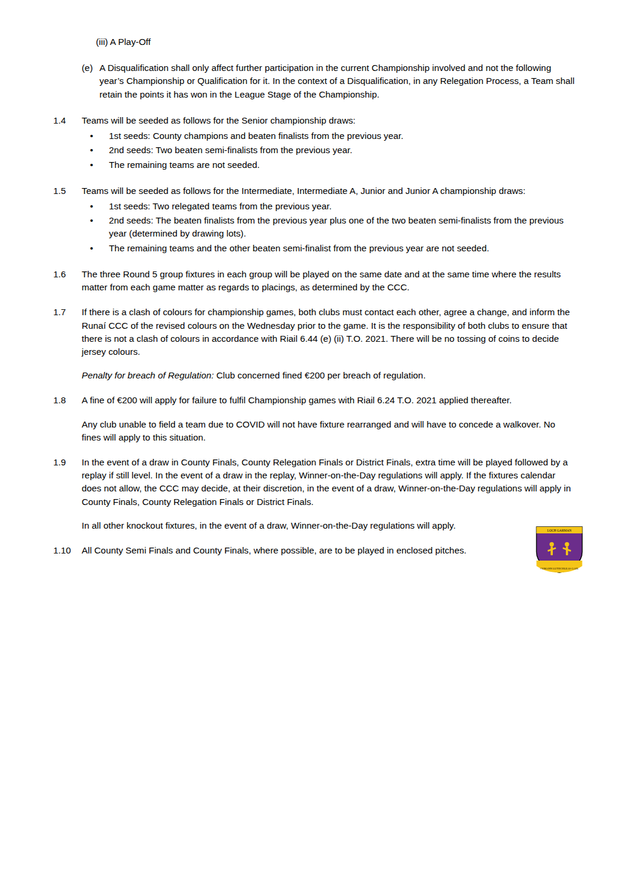(iii) A Play-Off
(e)
A Disqualification shall only affect further participation in the current Championship involved and not the following year’s Championship or Qualification for it. In the context of a Disqualification, in any Relegation Process, a Team shall retain the points it has won in the League Stage of the Championship.
1.4
Teams will be seeded as follows for the Senior championship draws:
1st seeds: County champions and beaten finalists from the previous year.
2nd seeds: Two beaten semi-finalists from the previous year.
The remaining teams are not seeded.
1.5
Teams will be seeded as follows for the Intermediate, Intermediate A, Junior and Junior A championship draws:
1st seeds: Two relegated teams from the previous year.
2nd seeds: The beaten finalists from the previous year plus one of the two beaten semi-finalists from the previous year (determined by drawing lots).
The remaining teams and the other beaten semi-finalist from the previous year are not seeded.
1.6
The three Round 5 group fixtures in each group will be played on the same date and at the same time where the results matter from each game matter as regards to placings, as determined by the CCC.
1.7
If there is a clash of colours for championship games, both clubs must contact each other, agree a change, and inform the Runaí CCC of the revised colours on the Wednesday prior to the game. It is the responsibility of both clubs to ensure that there is not a clash of colours in accordance with Riail 6.44 (e) (ii) T.O. 2021. There will be no tossing of coins to decide jersey colours.
Penalty for breach of Regulation: Club concerned fined €200 per breach of regulation.
1.8
A fine of €200 will apply for failure to fulfil Championship games with Riail 6.24 T.O. 2021 applied thereafter.
Any club unable to field a team due to COVID will not have fixture rearranged and will have to concede a walkover. No fines will apply to this situation.
1.9
In the event of a draw in County Finals, County Relegation Finals or District Finals, extra time will be played followed by a replay if still level. In the event of a draw in the replay, Winner-on-the-Day regulations will apply. If the fixtures calendar does not allow, the CCC may decide, at their discretion, in the event of a draw, Winner-on-the-Day regulations will apply in County Finals, County Relegation Finals or District Finals.
In all other knockout fixtures, in the event of a draw, Winner-on-the-Day regulations will apply.
1.10
All County Semi Finals and County Finals, where possible, are to be played in enclosed pitches.
LOCH GARMAN CUMANN LUTHCHLEAS GAEL